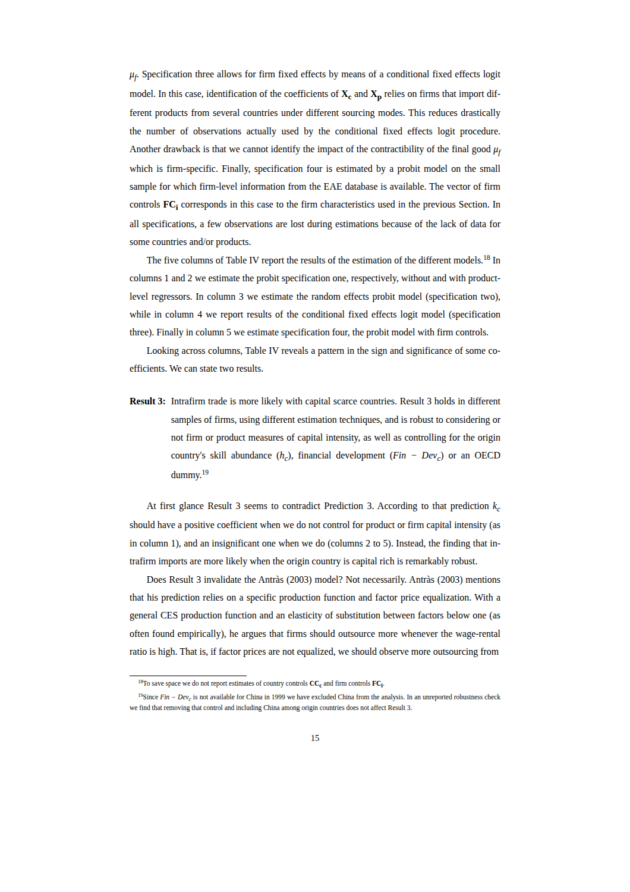μf. Specification three allows for firm fixed effects by means of a conditional fixed effects logit model. In this case, identification of the coefficients of Xc and Xp relies on firms that import different products from several countries under different sourcing modes. This reduces drastically the number of observations actually used by the conditional fixed effects logit procedure. Another drawback is that we cannot identify the impact of the contractibility of the final good μf which is firm-specific. Finally, specification four is estimated by a probit model on the small sample for which firm-level information from the EAE database is available. The vector of firm controls FCi corresponds in this case to the firm characteristics used in the previous Section. In all specifications, a few observations are lost during estimations because of the lack of data for some countries and/or products.
The five columns of Table IV report the results of the estimation of the different models.18 In columns 1 and 2 we estimate the probit specification one, respectively, without and with product-level regressors. In column 3 we estimate the random effects probit model (specification two), while in column 4 we report results of the conditional fixed effects logit model (specification three). Finally in column 5 we estimate specification four, the probit model with firm controls.
Looking across columns, Table IV reveals a pattern in the sign and significance of some coefficients. We can state two results.
Result 3:
Intrafirm trade is more likely with capital scarce countries. Result 3 holds in different samples of firms, using different estimation techniques, and is robust to considering or not firm or product measures of capital intensity, as well as controlling for the origin country's skill abundance (hc), financial development (Fin − Devc) or an OECD dummy.19
At first glance Result 3 seems to contradict Prediction 3. According to that prediction kc should have a positive coefficient when we do not control for product or firm capital intensity (as in column 1), and an insignificant one when we do (columns 2 to 5). Instead, the finding that intrafirm imports are more likely when the origin country is capital rich is remarkably robust.
Does Result 3 invalidate the Antràs (2003) model? Not necessarily. Antràs (2003) mentions that his prediction relies on a specific production function and factor price equalization. With a general CES production function and an elasticity of substitution between factors below one (as often found empirically), he argues that firms should outsource more whenever the wage-rental ratio is high. That is, if factor prices are not equalized, we should observe more outsourcing from
18To save space we do not report estimates of country controls CCc and firm controls FCi.
19Since Fin − Devc is not available for China in 1999 we have excluded China from the analysis. In an unreported robustness check we find that removing that control and including China among origin countries does not affect Result 3.
15